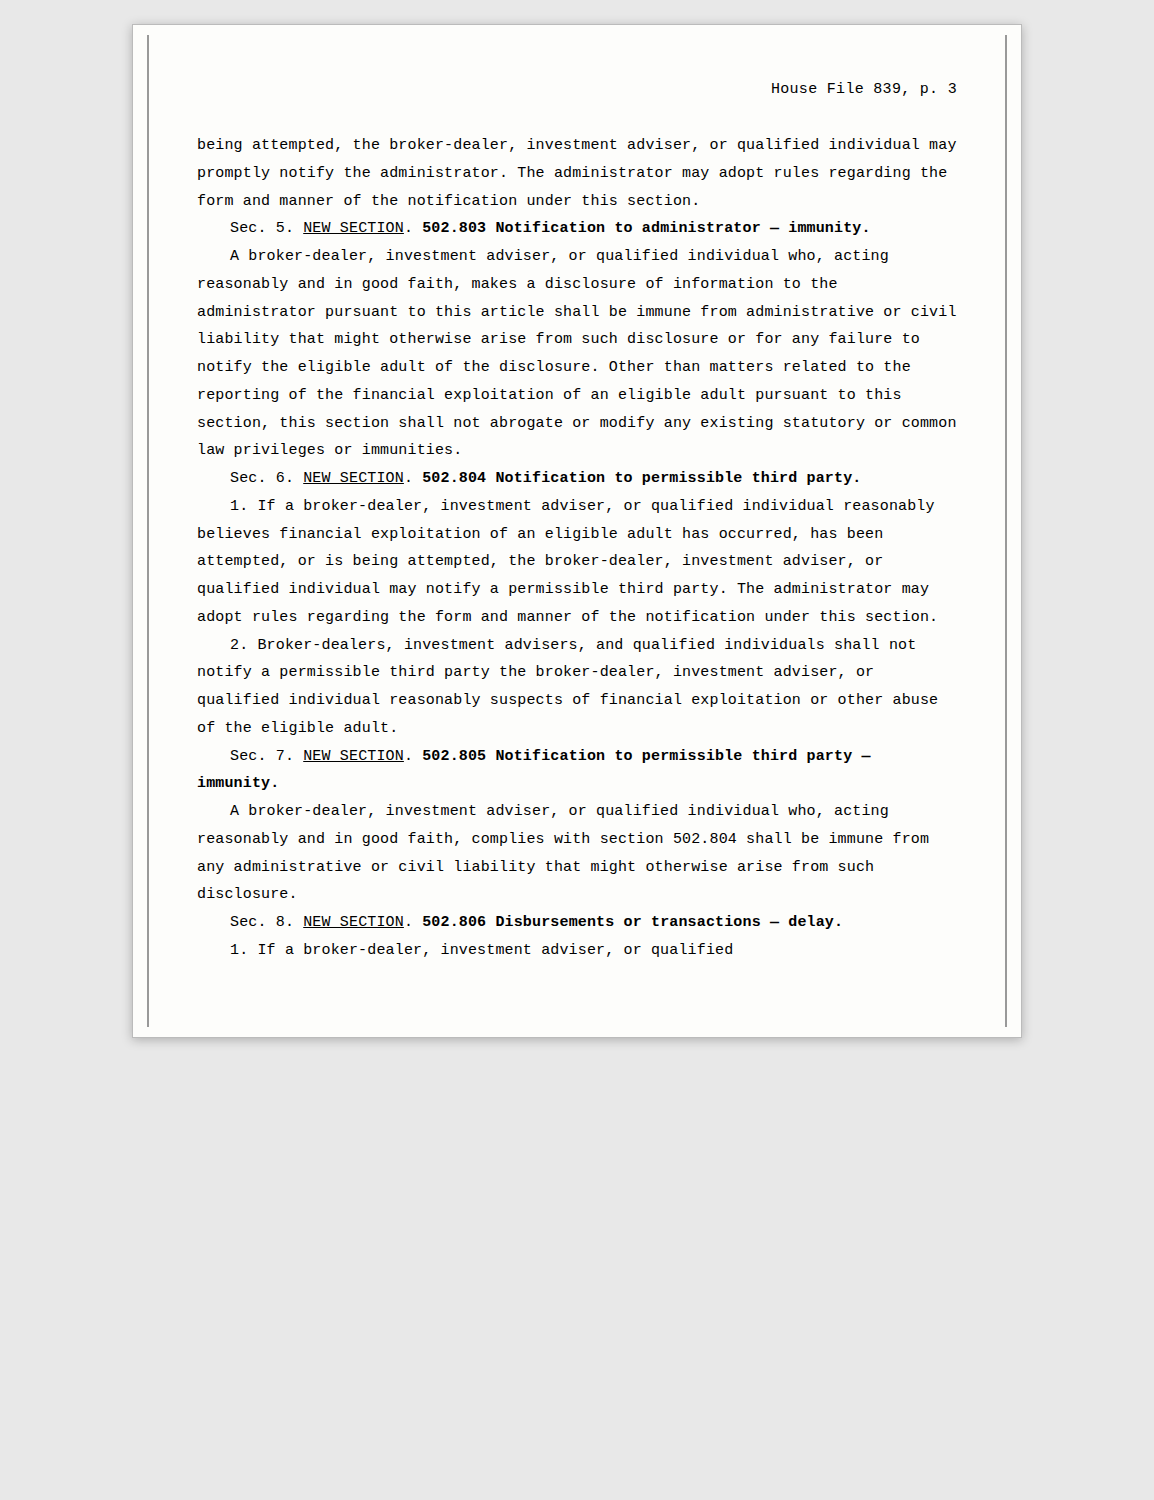House File 839, p. 3
being attempted, the broker-dealer, investment adviser, or qualified individual may promptly notify the administrator. The administrator may adopt rules regarding the form and manner of the notification under this section.
Sec. 5. NEW SECTION. 502.803 Notification to administrator — immunity.
A broker-dealer, investment adviser, or qualified individual who, acting reasonably and in good faith, makes a disclosure of information to the administrator pursuant to this article shall be immune from administrative or civil liability that might otherwise arise from such disclosure or for any failure to notify the eligible adult of the disclosure. Other than matters related to the reporting of the financial exploitation of an eligible adult pursuant to this section, this section shall not abrogate or modify any existing statutory or common law privileges or immunities.
Sec. 6. NEW SECTION. 502.804 Notification to permissible third party.
1. If a broker-dealer, investment adviser, or qualified individual reasonably believes financial exploitation of an eligible adult has occurred, has been attempted, or is being attempted, the broker-dealer, investment adviser, or qualified individual may notify a permissible third party. The administrator may adopt rules regarding the form and manner of the notification under this section.
2. Broker-dealers, investment advisers, and qualified individuals shall not notify a permissible third party the broker-dealer, investment adviser, or qualified individual reasonably suspects of financial exploitation or other abuse of the eligible adult.
Sec. 7. NEW SECTION. 502.805 Notification to permissible third party — immunity.
A broker-dealer, investment adviser, or qualified individual who, acting reasonably and in good faith, complies with section 502.804 shall be immune from any administrative or civil liability that might otherwise arise from such disclosure.
Sec. 8. NEW SECTION. 502.806 Disbursements or transactions — delay.
1. If a broker-dealer, investment adviser, or qualified